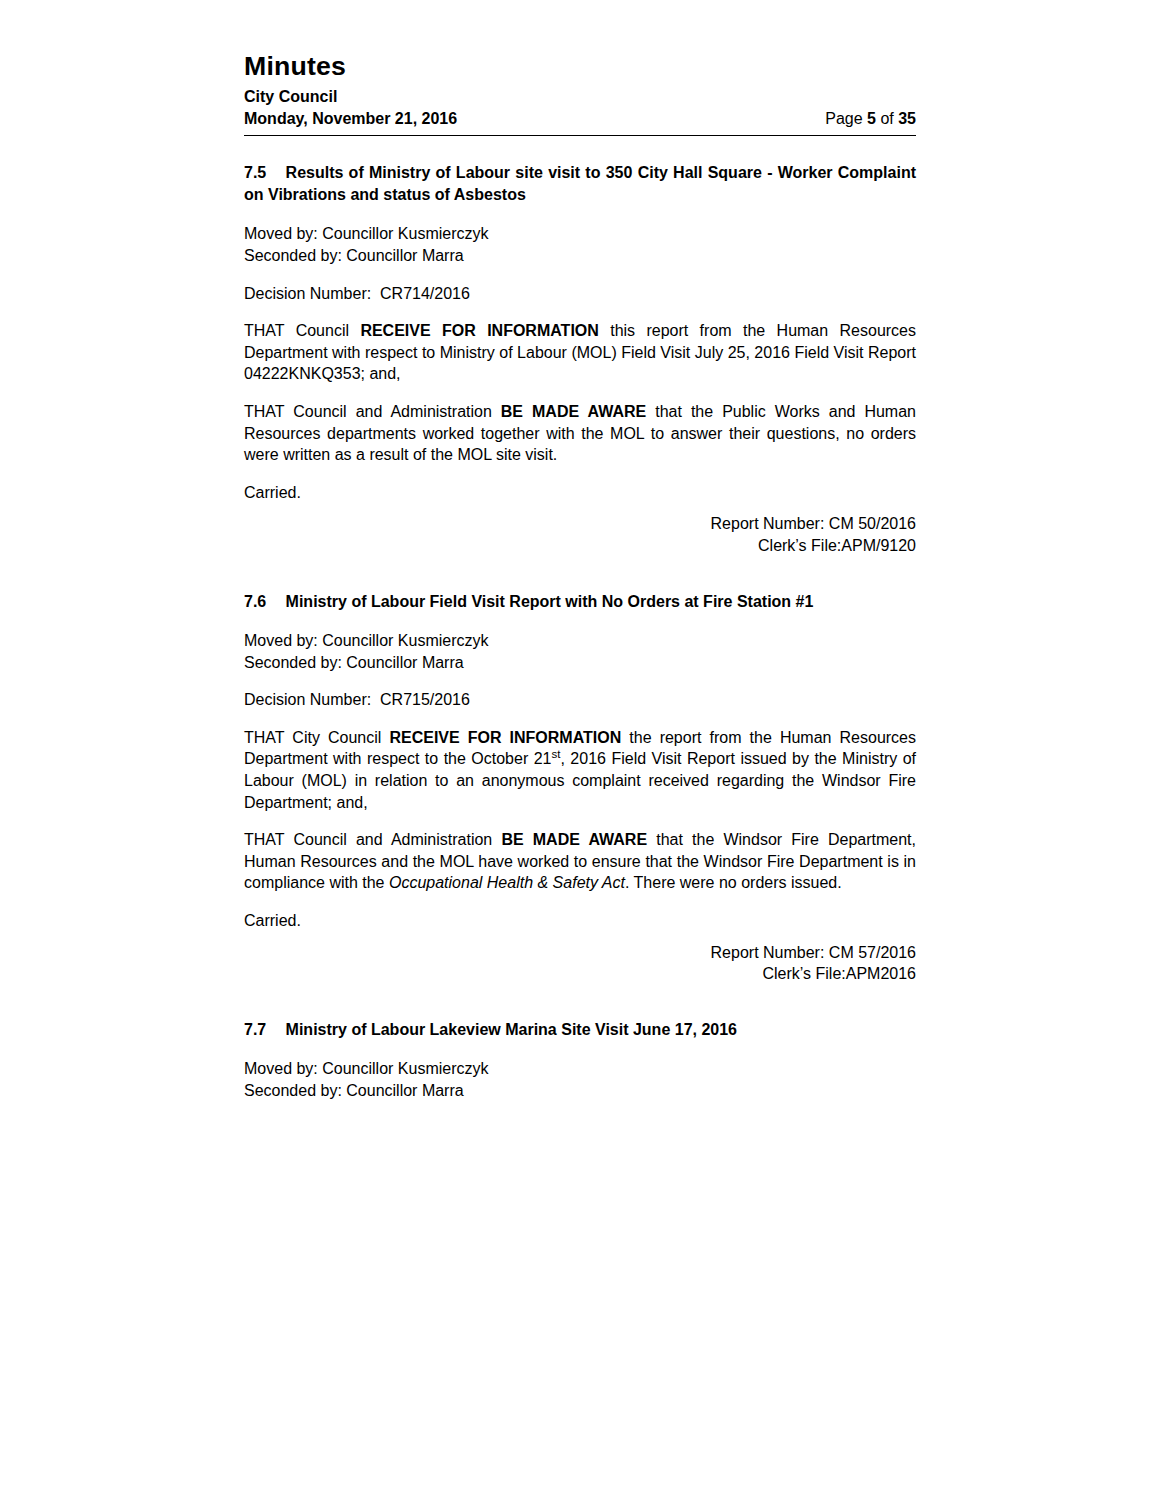Minutes
City Council
Monday, November 21, 2016
Page 5 of 35
7.5 Results of Ministry of Labour site visit to 350 City Hall Square - Worker Complaint on Vibrations and status of Asbestos
Moved by: Councillor Kusmierczyk
Seconded by: Councillor Marra
Decision Number: CR714/2016
THAT Council RECEIVE FOR INFORMATION this report from the Human Resources Department with respect to Ministry of Labour (MOL) Field Visit July 25, 2016 Field Visit Report 04222KNKQ353; and,
THAT Council and Administration BE MADE AWARE that the Public Works and Human Resources departments worked together with the MOL to answer their questions, no orders were written as a result of the MOL site visit.
Carried.
Report Number: CM 50/2016
Clerk’s File:APM/9120
7.6 Ministry of Labour Field Visit Report with No Orders at Fire Station #1
Moved by: Councillor Kusmierczyk
Seconded by: Councillor Marra
Decision Number: CR715/2016
THAT City Council RECEIVE FOR INFORMATION the report from the Human Resources Department with respect to the October 21st, 2016 Field Visit Report issued by the Ministry of Labour (MOL) in relation to an anonymous complaint received regarding the Windsor Fire Department; and,
THAT Council and Administration BE MADE AWARE that the Windsor Fire Department, Human Resources and the MOL have worked to ensure that the Windsor Fire Department is in compliance with the Occupational Health & Safety Act. There were no orders issued.
Carried.
Report Number: CM 57/2016
Clerk’s File:APM2016
7.7 Ministry of Labour Lakeview Marina Site Visit June 17, 2016
Moved by: Councillor Kusmierczyk
Seconded by: Councillor Marra